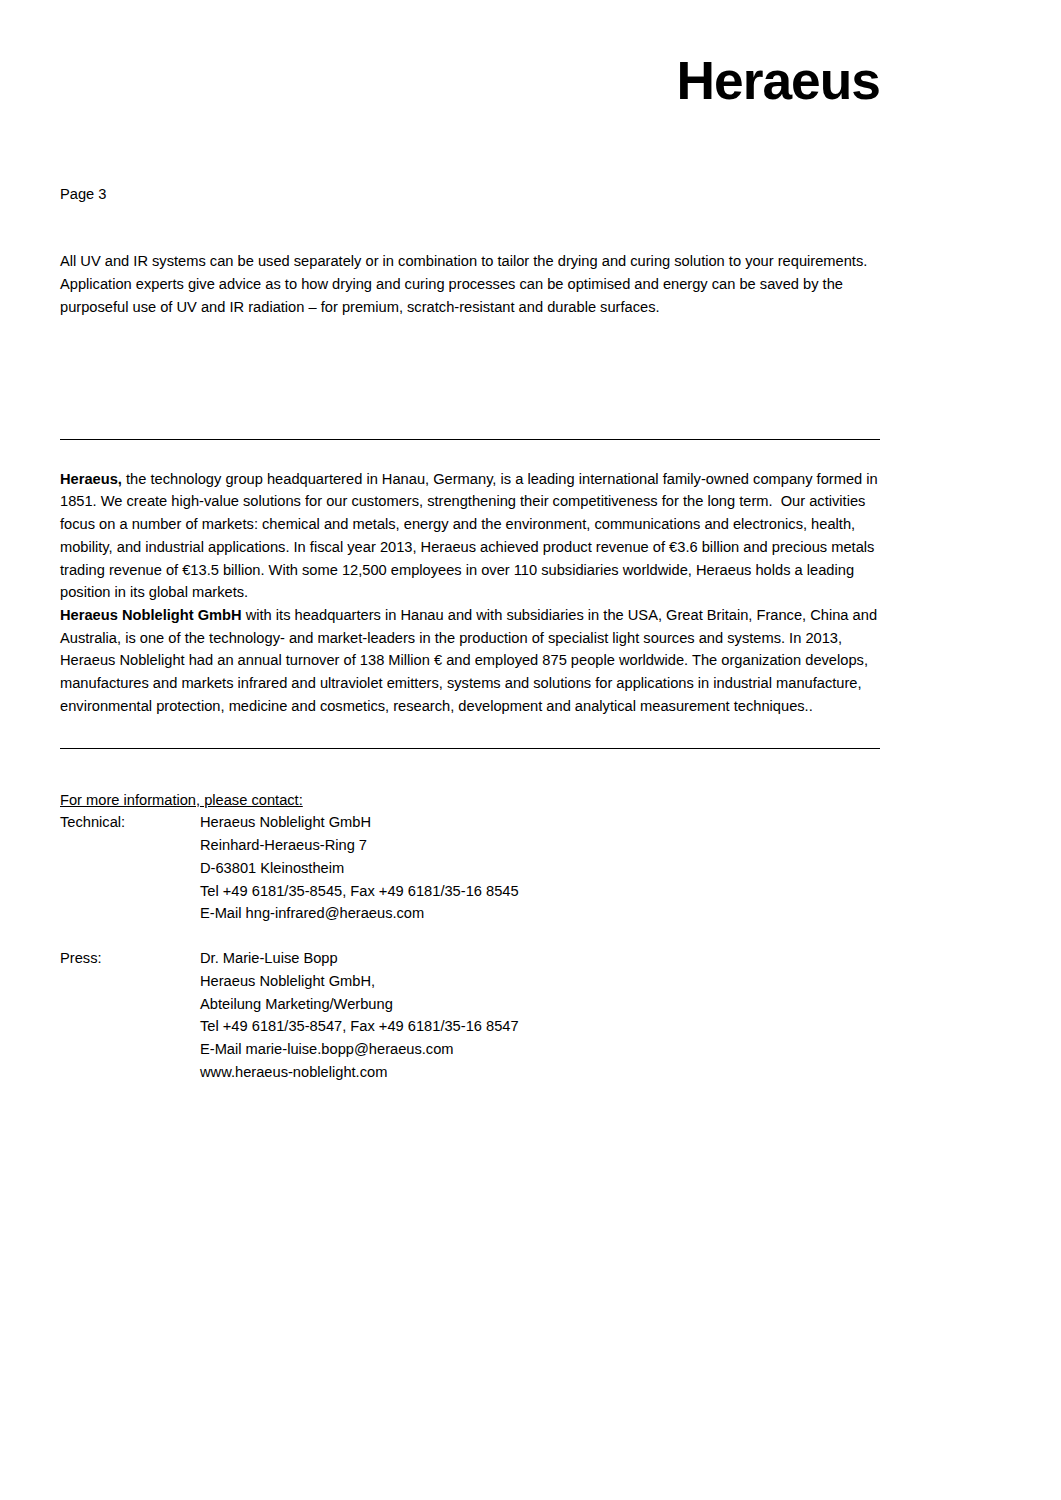Heraeus
Page 3
All UV and IR systems can be used separately or in combination to tailor the drying and curing solution to your requirements. Application experts give advice as to how drying and curing processes can be optimised and energy can be saved by the purposeful use of UV and IR radiation – for premium, scratch-resistant and durable surfaces.
Heraeus, the technology group headquartered in Hanau, Germany, is a leading international family-owned company formed in 1851. We create high-value solutions for our customers, strengthening their competitiveness for the long term. Our activities focus on a number of markets: chemical and metals, energy and the environment, communications and electronics, health, mobility, and industrial applications. In fiscal year 2013, Heraeus achieved product revenue of €3.6 billion and precious metals trading revenue of €13.5 billion. With some 12,500 employees in over 110 subsidiaries worldwide, Heraeus holds a leading position in its global markets.
Heraeus Noblelight GmbH with its headquarters in Hanau and with subsidiaries in the USA, Great Britain, France, China and Australia, is one of the technology- and market-leaders in the production of specialist light sources and systems. In 2013, Heraeus Noblelight had an annual turnover of 138 Million € and employed 875 people worldwide. The organization develops, manufactures and markets infrared and ultraviolet emitters, systems and solutions for applications in industrial manufacture, environmental protection, medicine and cosmetics, research, development and analytical measurement techniques..
For more information, please contact:
| Technical: | Heraeus Noblelight GmbH Reinhard-Heraeus-Ring 7 D-63801 Kleinostheim Tel +49 6181/35-8545, Fax +49 6181/35-16 8545 E-Mail hng-infrared@heraeus.com |
| Press: | Dr. Marie-Luise Bopp Heraeus Noblelight GmbH, Abteilung Marketing/Werbung Tel +49 6181/35-8547, Fax +49 6181/35-16 8547 E-Mail marie-luise.bopp@heraeus.com www.heraeus-noblelight.com |